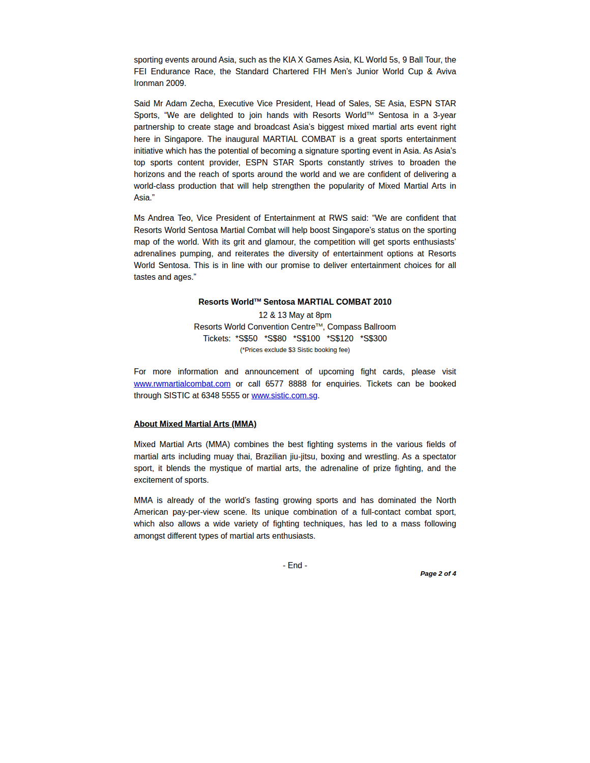sporting events around Asia, such as the KIA X Games Asia, KL World 5s, 9 Ball Tour, the FEI Endurance Race, the Standard Chartered FIH Men’s Junior World Cup & Aviva Ironman 2009.
Said Mr Adam Zecha, Executive Vice President, Head of Sales, SE Asia, ESPN STAR Sports, “We are delighted to join hands with Resorts WorldTM Sentosa in a 3-year partnership to create stage and broadcast Asia’s biggest mixed martial arts event right here in Singapore. The inaugural MARTIAL COMBAT is a great sports entertainment initiative which has the potential of becoming a signature sporting event in Asia. As Asia’s top sports content provider, ESPN STAR Sports constantly strives to broaden the horizons and the reach of sports around the world and we are confident of delivering a world-class production that will help strengthen the popularity of Mixed Martial Arts in Asia.”
Ms Andrea Teo, Vice President of Entertainment at RWS said: “We are confident that Resorts World Sentosa Martial Combat will help boost Singapore’s status on the sporting map of the world. With its grit and glamour, the competition will get sports enthusiasts’ adrenalines pumping, and reiterates the diversity of entertainment options at Resorts World Sentosa. This is in line with our promise to deliver entertainment choices for all tastes and ages.”
Resorts WorldTM Sentosa MARTIAL COMBAT 2010
12 & 13 May at 8pm
Resorts World Convention CentreTM, Compass Ballroom
Tickets: *S$50 *S$80 *S$100 *S$120 *S$300
(*Prices exclude $3 Sistic booking fee)
For more information and announcement of upcoming fight cards, please visit www.rwmartialcombat.com or call 6577 8888 for enquiries. Tickets can be booked through SISTIC at 6348 5555 or www.sistic.com.sg.
About Mixed Martial Arts (MMA)
Mixed Martial Arts (MMA) combines the best fighting systems in the various fields of martial arts including muay thai, Brazilian jiu-jitsu, boxing and wrestling. As a spectator sport, it blends the mystique of martial arts, the adrenaline of prize fighting, and the excitement of sports.
MMA is already of the world’s fasting growing sports and has dominated the North American pay-per-view scene. Its unique combination of a full-contact combat sport, which also allows a wide variety of fighting techniques, has led to a mass following amongst different types of martial arts enthusiasts.
- End -
Page 2 of 4